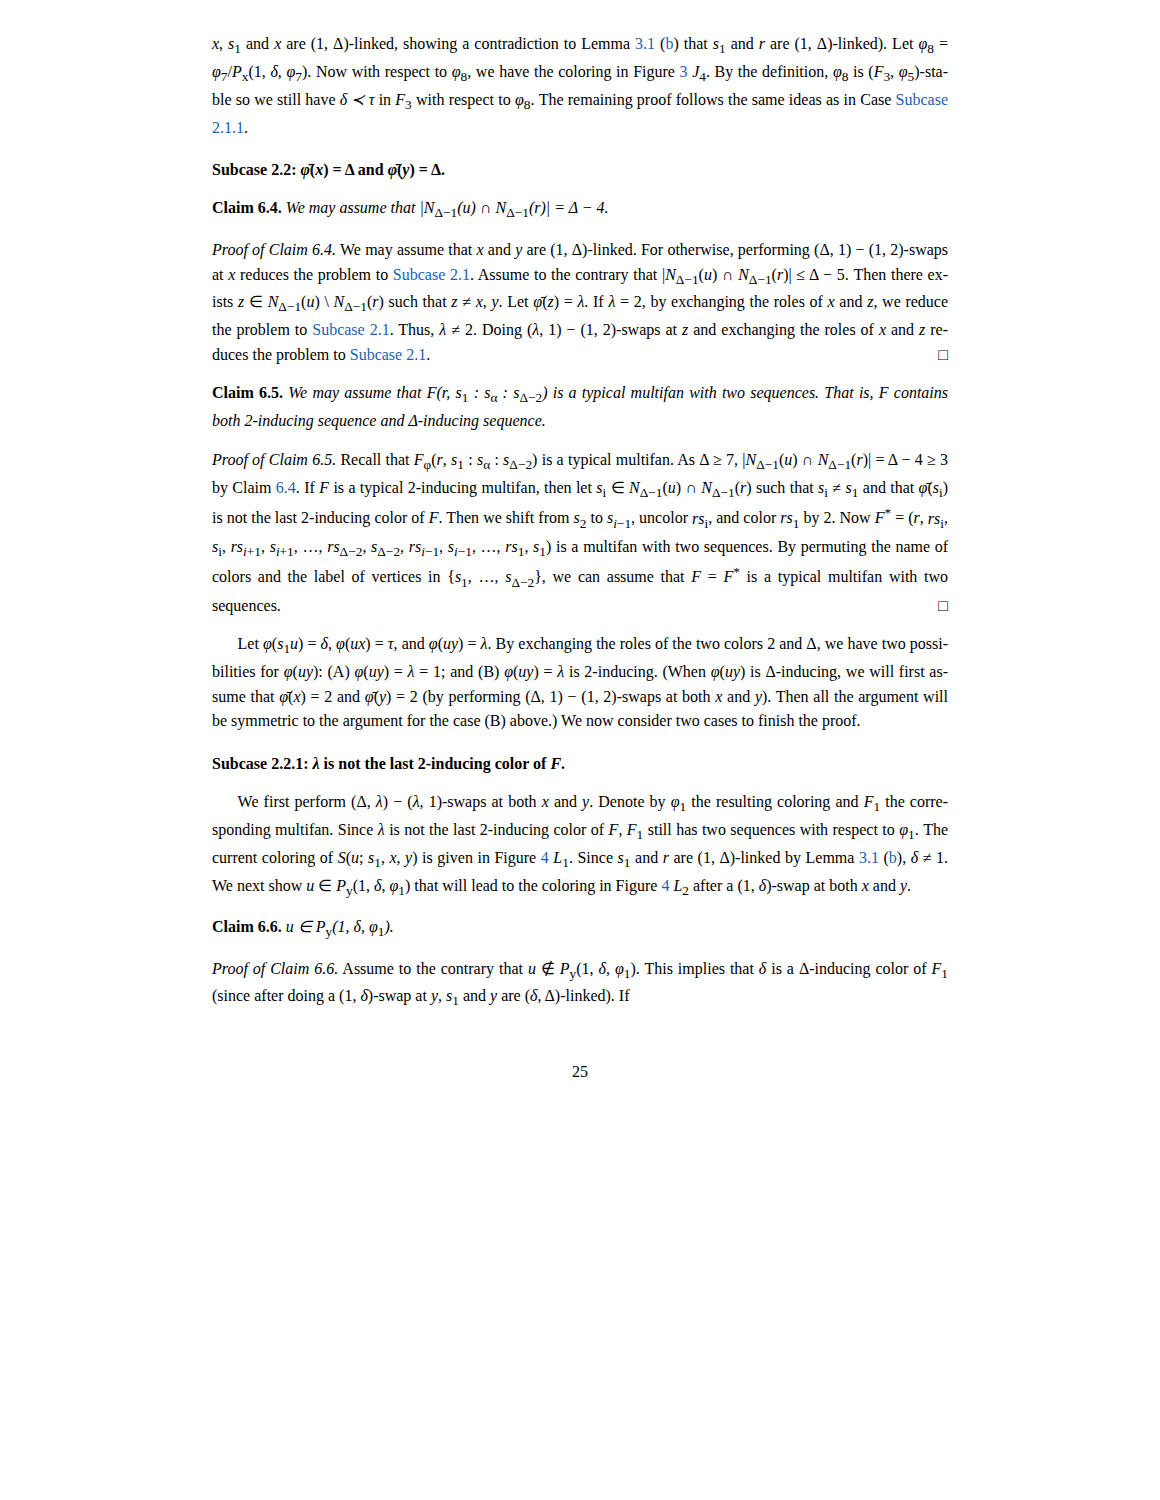x, s1 and x are (1, Δ)-linked, showing a contradiction to Lemma 3.1 (b) that s1 and r are (1, Δ)-linked). Let φ8 = φ7/Px(1, δ, φ7). Now with respect to φ8, we have the coloring in Figure 3 J4. By the definition, φ8 is (F3, φ5)-stable so we still have δ ≺ τ in F3 with respect to φ8. The remaining proof follows the same ideas as in Case Subcase 2.1.1.
Subcase 2.2: φ̄(x) = Δ and φ̄(y) = Δ.
Claim 6.4. We may assume that |NΔ−1(u) ∩ NΔ−1(r)| = Δ − 4.
Proof of Claim 6.4. We may assume that x and y are (1, Δ)-linked. For otherwise, performing (Δ, 1) − (1, 2)-swaps at x reduces the problem to Subcase 2.1. Assume to the contrary that |NΔ−1(u) ∩ NΔ−1(r)| ≤ Δ − 5. Then there exists z ∈ NΔ−1(u) \ NΔ−1(r) such that z ≠ x, y. Let φ̄(z) = λ. If λ = 2, by exchanging the roles of x and z, we reduce the problem to Subcase 2.1. Thus, λ ≠ 2. Doing (λ, 1) − (1, 2)-swaps at z and exchanging the roles of x and z reduces the problem to Subcase 2.1. □
Claim 6.5. We may assume that F(r, s1 : sα : sΔ−2) is a typical multifan with two sequences. That is, F contains both 2-inducing sequence and Δ-inducing sequence.
Proof of Claim 6.5. Recall that Fφ(r, s1 : sα : sΔ−2) is a typical multifan. As Δ ≥ 7, |NΔ−1(u) ∩ NΔ−1(r)| = Δ − 4 ≥ 3 by Claim 6.4. If F is a typical 2-inducing multifan, then let si ∈ NΔ−1(u) ∩ NΔ−1(r) such that si ≠ s1 and that φ̄(si) is not the last 2-inducing color of F. Then we shift from s2 to si−1, uncolor rsi, and color rs1 by 2. Now F* = (r, rsi, si, rsi+1, si+1, …, rsΔ−2, sΔ−2, rsi−1, si−1, …, rs1, s1) is a multifan with two sequences. By permuting the name of colors and the label of vertices in {s1, …, sΔ−2}, we can assume that F = F* is a typical multifan with two sequences. □
Let φ(s1u) = δ, φ(ux) = τ, and φ(uy) = λ. By exchanging the roles of the two colors 2 and Δ, we have two possibilities for φ(uy): (A) φ(uy) = λ = 1; and (B) φ(uy) = λ is 2-inducing. (When φ(uy) is Δ-inducing, we will first assume that φ̄(x) = 2 and φ̄(y) = 2 (by performing (Δ, 1) − (1, 2)-swaps at both x and y). Then all the argument will be symmetric to the argument for the case (B) above.) We now consider two cases to finish the proof.
Subcase 2.2.1: λ is not the last 2-inducing color of F.
We first perform (Δ, λ) − (λ, 1)-swaps at both x and y. Denote by φ1 the resulting coloring and F1 the corresponding multifan. Since λ is not the last 2-inducing color of F, F1 still has two sequences with respect to φ1. The current coloring of S(u; s1, x, y) is given in Figure 4 L1. Since s1 and r are (1, Δ)-linked by Lemma 3.1 (b), δ ≠ 1. We next show u ∈ Py(1, δ, φ1) that will lead to the coloring in Figure 4 L2 after a (1, δ)-swap at both x and y.
Claim 6.6. u ∈ Py(1, δ, φ1).
Proof of Claim 6.6. Assume to the contrary that u ∉ Py(1, δ, φ1). This implies that δ is a Δ-inducing color of F1 (since after doing a (1, δ)-swap at y, s1 and y are (δ, Δ)-linked). If
25